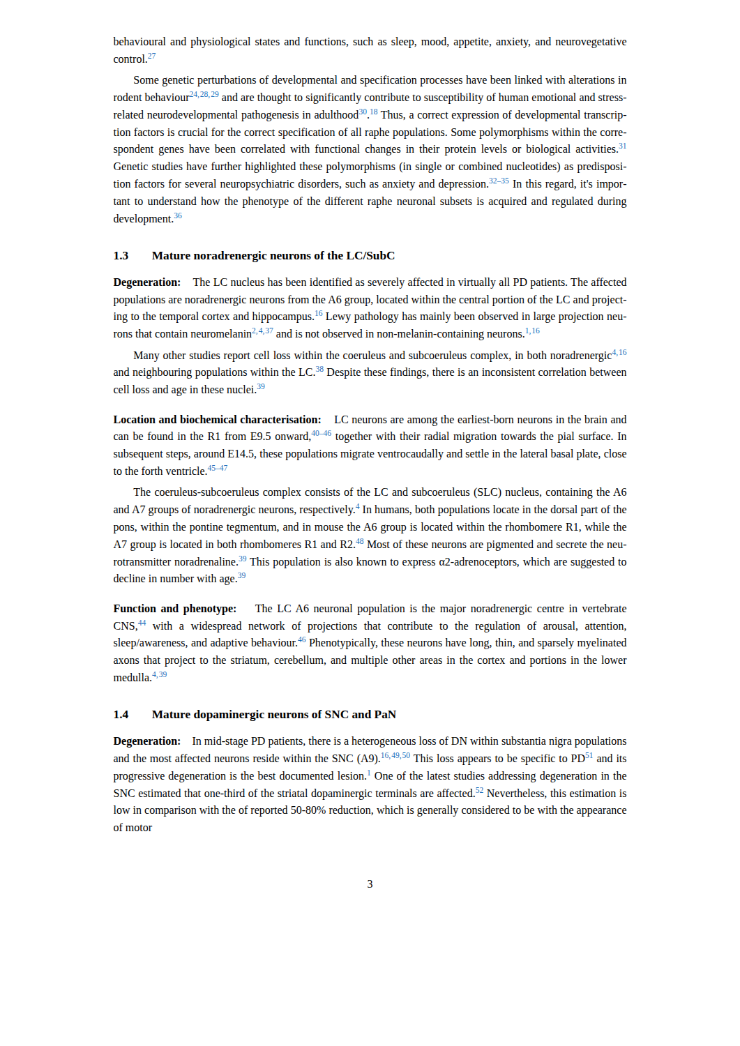behavioural and physiological states and functions, such as sleep, mood, appetite, anxiety, and neurovegetative control.27
Some genetic perturbations of developmental and specification processes have been linked with alterations in rodent behaviour24, 28, 29 and are thought to significantly contribute to susceptibility of human emotional and stress-related neurodevelopmental pathogenesis in adulthood30.18 Thus, a correct expression of developmental transcription factors is crucial for the correct specification of all raphe populations. Some polymorphisms within the correspondent genes have been correlated with functional changes in their protein levels or biological activities.31 Genetic studies have further highlighted these polymorphisms (in single or combined nucleotides) as predisposition factors for several neuropsychiatric disorders, such as anxiety and depression.32–35 In this regard, it's important to understand how the phenotype of the different raphe neuronal subsets is acquired and regulated during development.36
1.3 Mature noradrenergic neurons of the LC/SubC
Degeneration: The LC nucleus has been identified as severely affected in virtually all PD patients. The affected populations are noradrenergic neurons from the A6 group, located within the central portion of the LC and projecting to the temporal cortex and hippocampus.16 Lewy pathology has mainly been observed in large projection neurons that contain neuromelanin2, 4, 37 and is not observed in non-melanin-containing neurons.1, 16
Many other studies report cell loss within the coeruleus and subcoeruleus complex, in both noradrenergic4, 16 and neighbouring populations within the LC.38 Despite these findings, there is an inconsistent correlation between cell loss and age in these nuclei.39
Location and biochemical characterisation: LC neurons are among the earliest-born neurons in the brain and can be found in the R1 from E9.5 onward,40–46 together with their radial migration towards the pial surface. In subsequent steps, around E14.5, these populations migrate ventrocaudally and settle in the lateral basal plate, close to the forth ventricle.45–47
The coeruleus-subcoeruleus complex consists of the LC and subcoeruleus (SLC) nucleus, containing the A6 and A7 groups of noradrenergic neurons, respectively.4 In humans, both populations locate in the dorsal part of the pons, within the pontine tegmentum, and in mouse the A6 group is located within the rhombomere R1, while the A7 group is located in both rhombomeres R1 and R2.48 Most of these neurons are pigmented and secrete the neurotransmitter noradrenaline.39 This population is also known to express α2-adrenoceptors, which are suggested to decline in number with age.39
Function and phenotype: The LC A6 neuronal population is the major noradrenergic centre in vertebrate CNS,44 with a widespread network of projections that contribute to the regulation of arousal, attention, sleep/awareness, and adaptive behaviour.46 Phenotypically, these neurons have long, thin, and sparsely myelinated axons that project to the striatum, cerebellum, and multiple other areas in the cortex and portions in the lower medulla.4, 39
1.4 Mature dopaminergic neurons of SNC and PaN
Degeneration: In mid-stage PD patients, there is a heterogeneous loss of DN within substantia nigra populations and the most affected neurons reside within the SNC (A9).16, 49, 50 This loss appears to be specific to PD51 and its progressive degeneration is the best documented lesion.1 One of the latest studies addressing degeneration in the SNC estimated that one-third of the striatal dopaminergic terminals are affected.52 Nevertheless, this estimation is low in comparison with the of reported 50-80% reduction, which is generally considered to be with the appearance of motor
3